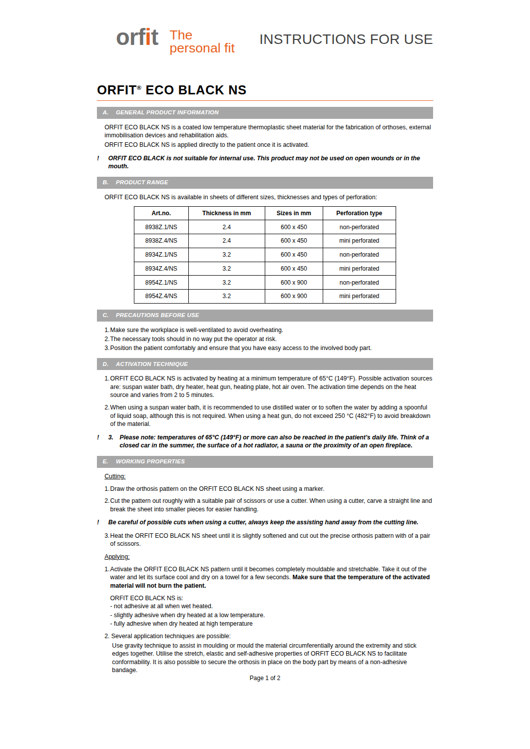orfit
Thepersonal fit
INSTRUCTIONS FOR USE
ORFIT® ECO BLACK NS
A. GENERAL PRODUCT INFORMATION
ORFIT ECO BLACK NS is a coated low temperature thermoplastic sheet material for the fabrication of orthoses, external immobilisation devices and rehabilitation aids.
ORFIT ECO BLACK NS is applied directly to the patient once it is activated.
!
ORFIT ECO BLACK is not suitable for internal use. This product may not be used on open wounds or in the mouth.
B. PRODUCT RANGE
ORFIT ECO BLACK NS is available in sheets of different sizes, thicknesses and types of perforation:
| Art.no. | Thickness in mm | Sizes in mm | Perforation type |
| --- | --- | --- | --- |
| 8938Z.1/NS | 2.4 | 600 x 450 | non-perforated |
| 8938Z.4/NS | 2.4 | 600 x 450 | mini perforated |
| 8934Z.1/NS | 3.2 | 600 x 450 | non-perforated |
| 8934Z.4/NS | 3.2 | 600 x 450 | mini perforated |
| 8954Z.1/NS | 3.2 | 600 x 900 | non-perforated |
| 8954Z.4/NS | 3.2 | 600 x 900 | mini perforated |
C. PRECAUTIONS BEFORE USE
1. Make sure the workplace is well-ventilated to avoid overheating.
2. The necessary tools should in no way put the operator at risk.
3. Position the patient comfortably and ensure that you have easy access to the involved body part.
D. ACTIVATION TECHNIQUE
1. ORFIT ECO BLACK NS is activated by heating at a minimum temperature of 65°C (149°F). Possible activation sources are: suspan water bath, dry heater, heat gun, heating plate, hot air oven. The activation time depends on the heat source and varies from 2 to 5 minutes.
2. When using a suspan water bath, it is recommended to use distilled water or to soften the water by adding a spoonful of liquid soap, although this is not required. When using a heat gun, do not exceed 250 °C (482°F) to avoid breakdown of the material.
!
3. Please note: temperatures of 65°C (149°F) or more can also be reached in the patient's daily life. Think of a closed car in the summer, the surface of a hot radiator, a sauna or the proximity of an open fireplace.
E. WORKING PROPERTIES
Cutting:
1. Draw the orthosis pattern on the ORFIT ECO BLACK NS sheet using a marker.
2. Cut the pattern out roughly with a suitable pair of scissors or use a cutter. When using a cutter, carve a straight line and break the sheet into smaller pieces for easier handling.
!
Be careful of possible cuts when using a cutter, always keep the assisting hand away from the cutting line.
3. Heat the ORFIT ECO BLACK NS sheet until it is slightly softened and cut out the precise orthosis pattern with of a pair of scissors.
Applying:
1. Activate the ORFIT ECO BLACK NS pattern until it becomes completely mouldable and stretchable. Take it out of the water and let its surface cool and dry on a towel for a few seconds. Make sure that the temperature of the activated material will not burn the patient.
ORFIT ECO BLACK NS is:
- not adhesive at all when wet heated.
- slightly adhesive when dry heated at a low temperature.
- fully adhesive when dry heated at high temperature
2. Several application techniques are possible:
Use gravity technique to assist in moulding or mould the material circumferentially around the extremity and stick edges together. Utilise the stretch, elastic and self-adhesive properties of ORFIT ECO BLACK NS to facilitate conformability. It is also possible to secure the orthosis in place on the body part by means of a non-adhesive bandage.
Page 1 of 2